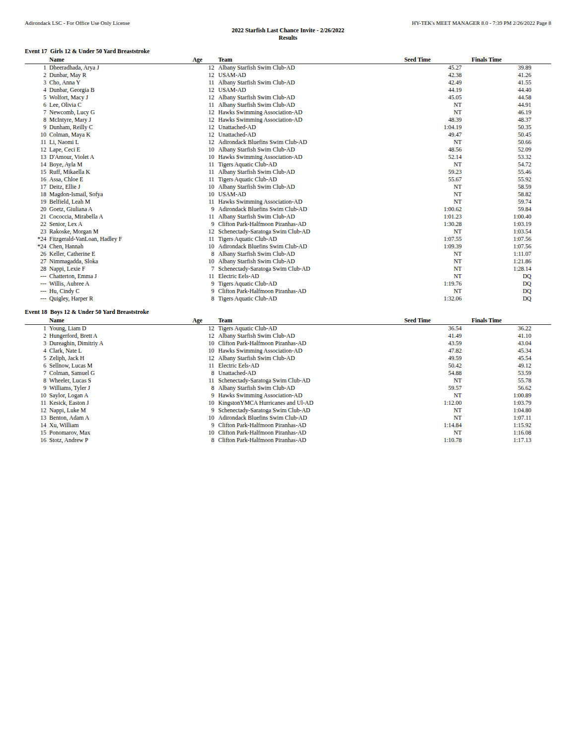Adirondack LSC - For Office Use Only License HY-TEK's MEET MANAGER 8.0 - 7:39 PM 2/26/2022 Page 8
2022 Starfish Last Chance Invite - 2/26/2022
Results
Event 17 Girls 12 & Under 50 Yard Breaststroke
| | Name | Age | Team | Seed Time | Finals Time |
| --- | --- | --- | --- | --- | --- |
| 1 | Dheeradhada, Arya J | 12 | Albany Starfish Swim Club-AD | 45.27 | 39.89 |
| 2 | Dunbar, May R | 12 | USAM-AD | 42.38 | 41.26 |
| 3 | Cho, Anna Y | 11 | Albany Starfish Swim Club-AD | 42.49 | 41.55 |
| 4 | Dunbar, Georgia B | 12 | USAM-AD | 44.19 | 44.40 |
| 5 | Wolfort, Macy J | 12 | Albany Starfish Swim Club-AD | 45.05 | 44.58 |
| 6 | Lee, Olivia C | 11 | Albany Starfish Swim Club-AD | NT | 44.91 |
| 7 | Newcomb, Lucy G | 12 | Hawks Swimming Association-AD | NT | 46.19 |
| 8 | McIntyre, Mary J | 12 | Hawks Swimming Association-AD | 48.39 | 48.37 |
| 9 | Dunham, Reilly C | 12 | Unattached-AD | 1:04.19 | 50.35 |
| 10 | Colman, Maya K | 12 | Unattached-AD | 49.47 | 50.45 |
| 11 | Li, Naomi L | 12 | Adirondack Bluefins Swim Club-AD | NT | 50.66 |
| 12 | Lape, Ceci E | 10 | Albany Starfish Swim Club-AD | 48.56 | 52.09 |
| 13 | D'Amour, Violet A | 10 | Hawks Swimming Association-AD | 52.14 | 53.32 |
| 14 | Boye, Ayla M | 11 | Tigers Aquatic Club-AD | NT | 54.72 |
| 15 | Ruff, Mikaella K | 11 | Albany Starfish Swim Club-AD | 59.23 | 55.46 |
| 16 | Assa, Chloe E | 11 | Tigers Aquatic Club-AD | 55.67 | 55.92 |
| 17 | Deitz, Ellie J | 10 | Albany Starfish Swim Club-AD | NT | 58.59 |
| 18 | Magdon-Ismail, Sofya | 10 | USAM-AD | NT | 58.82 |
| 19 | Belfield, Leah M | 11 | Hawks Swimming Association-AD | NT | 59.74 |
| 20 | Goetz, Giuliana A | 9 | Adirondack Bluefins Swim Club-AD | 1:00.62 | 59.84 |
| 21 | Cococcia, Mirabella A | 11 | Albany Starfish Swim Club-AD | 1:01.23 | 1:00.40 |
| 22 | Senior, Lex A | 9 | Clifton Park-Halfmoon Piranhas-AD | 1:30.28 | 1:03.19 |
| 23 | Rakoske, Morgan M | 12 | Schenectady-Saratoga Swim Club-AD | NT | 1:03.54 |
| *24 | Fitzgerald-VanLoan, Hadley F | 11 | Tigers Aquatic Club-AD | 1:07.55 | 1:07.56 |
| *24 | Chen, Hannah | 10 | Adirondack Bluefins Swim Club-AD | 1:09.39 | 1:07.56 |
| 26 | Keller, Catherine E | 8 | Albany Starfish Swim Club-AD | NT | 1:11.07 |
| 27 | Nimmagadda, Sloka | 10 | Albany Starfish Swim Club-AD | NT | 1:21.86 |
| 28 | Nappi, Lexie F | 7 | Schenectady-Saratoga Swim Club-AD | NT | 1:28.14 |
| --- | Chatterton, Emma J | 11 | Electric Eels-AD | NT | DQ |
| --- | Willis, Aubree A | 9 | Tigers Aquatic Club-AD | 1:19.76 | DQ |
| --- | Hu, Cindy C | 9 | Clifton Park-Halfmoon Piranhas-AD | NT | DQ |
| --- | Quigley, Harper R | 8 | Tigers Aquatic Club-AD | 1:32.06 | DQ |
Event 18 Boys 12 & Under 50 Yard Breaststroke
| | Name | Age | Team | Seed Time | Finals Time |
| --- | --- | --- | --- | --- | --- |
| 1 | Young, Liam D | 12 | Tigers Aquatic Club-AD | 36.54 | 36.22 |
| 2 | Hungerford, Brett A | 12 | Albany Starfish Swim Club-AD | 41.49 | 41.10 |
| 3 | Dureaghin, Dimitriy A | 10 | Clifton Park-Halfmoon Piranhas-AD | 43.59 | 43.04 |
| 4 | Clark, Nate L | 10 | Hawks Swimming Association-AD | 47.82 | 45.34 |
| 5 | Zeliph, Jack H | 12 | Albany Starfish Swim Club-AD | 49.59 | 45.54 |
| 6 | Sellnow, Lucas M | 11 | Electric Eels-AD | 50.42 | 49.12 |
| 7 | Colman, Samuel G | 8 | Unattached-AD | 54.88 | 53.59 |
| 8 | Wheeler, Lucas S | 11 | Schenectady-Saratoga Swim Club-AD | NT | 55.78 |
| 9 | Williams, Tyler J | 8 | Albany Starfish Swim Club-AD | 59.57 | 56.62 |
| 10 | Saylor, Logan A | 9 | Hawks Swimming Association-AD | NT | 1:00.89 |
| 11 | Kesick, Easton J | 10 | KingstonYMCA Hurricanes and Ul-AD | 1:12.00 | 1:03.79 |
| 12 | Nappi, Luke M | 9 | Schenectady-Saratoga Swim Club-AD | NT | 1:04.80 |
| 13 | Benton, Adam A | 10 | Adirondack Bluefins Swim Club-AD | NT | 1:07.11 |
| 14 | Xu, William | 9 | Clifton Park-Halfmoon Piranhas-AD | 1:14.84 | 1:15.92 |
| 15 | Ponomarov, Max | 10 | Clifton Park-Halfmoon Piranhas-AD | NT | 1:16.08 |
| 16 | Stotz, Andrew P | 8 | Clifton Park-Halfmoon Piranhas-AD | 1:10.78 | 1:17.13 |